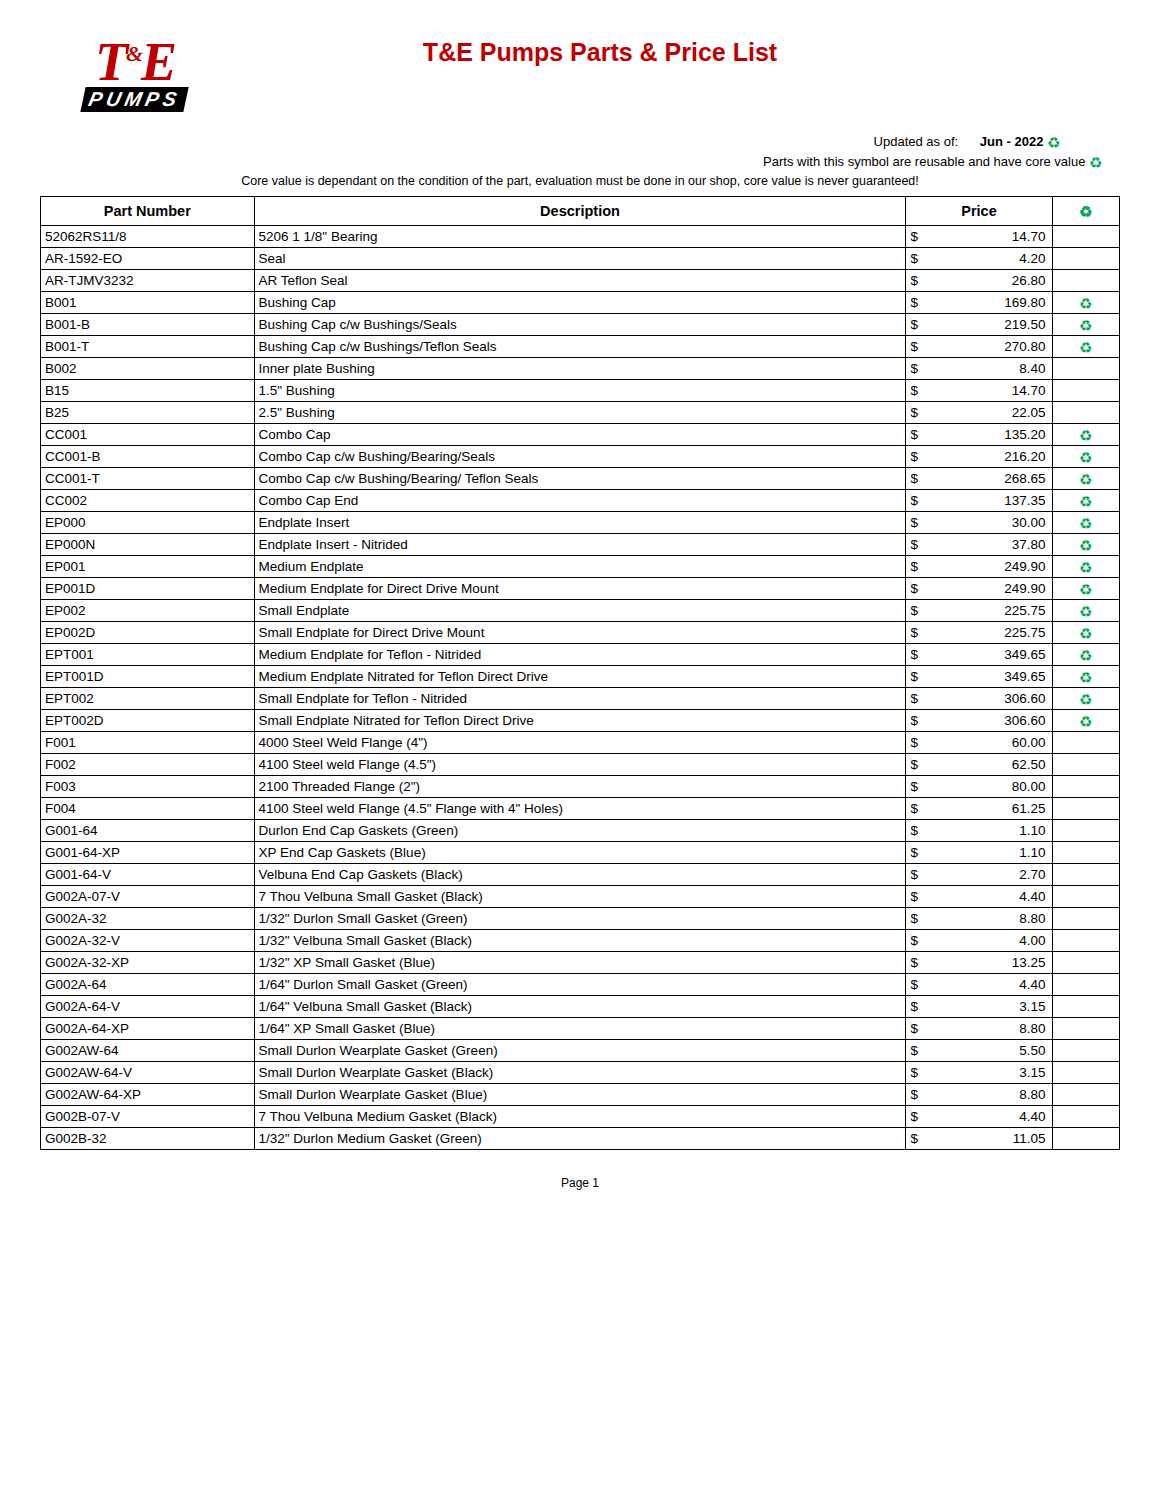T&E
PUMPS
T&E Pumps Parts & Price List
Updated as of: Jun - 2022 ♻
Parts with this symbol are reusable and have core value ♻
Core value is dependant on the condition of the part, evaluation must be done in our shop, core value is never guaranteed!
| Part Number | Description | Price | ♻ |
| --- | --- | --- | --- |
| 52062RS11/8 | 5206 1 1/8" Bearing | $ | 14.70 | |
| AR-1592-EO | Seal | $ | 4.20 | |
| AR-TJMV3232 | AR Teflon Seal | $ | 26.80 | |
| B001 | Bushing Cap | $ | 169.80 | ♻ |
| B001-B | Bushing Cap c/w Bushings/Seals | $ | 219.50 | ♻ |
| B001-T | Bushing Cap c/w Bushings/Teflon Seals | $ | 270.80 | ♻ |
| B002 | Inner plate Bushing | $ | 8.40 | |
| B15 | 1.5" Bushing | $ | 14.70 | |
| B25 | 2.5" Bushing | $ | 22.05 | |
| CC001 | Combo Cap | $ | 135.20 | ♻ |
| CC001-B | Combo Cap c/w Bushing/Bearing/Seals | $ | 216.20 | ♻ |
| CC001-T | Combo Cap c/w Bushing/Bearing/ Teflon Seals | $ | 268.65 | ♻ |
| CC002 | Combo Cap End | $ | 137.35 | ♻ |
| EP000 | Endplate Insert | $ | 30.00 | ♻ |
| EP000N | Endplate Insert - Nitrided | $ | 37.80 | ♻ |
| EP001 | Medium Endplate | $ | 249.90 | ♻ |
| EP001D | Medium Endplate for Direct Drive Mount | $ | 249.90 | ♻ |
| EP002 | Small Endplate | $ | 225.75 | ♻ |
| EP002D | Small Endplate for Direct Drive Mount | $ | 225.75 | ♻ |
| EPT001 | Medium Endplate for Teflon - Nitrided | $ | 349.65 | ♻ |
| EPT001D | Medium Endplate Nitrated for Teflon Direct Drive | $ | 349.65 | ♻ |
| EPT002 | Small Endplate for Teflon - Nitrided | $ | 306.60 | ♻ |
| EPT002D | Small Endplate Nitrated for Teflon Direct Drive | $ | 306.60 | ♻ |
| F001 | 4000 Steel Weld Flange (4") | $ | 60.00 | |
| F002 | 4100 Steel weld Flange (4.5") | $ | 62.50 | |
| F003 | 2100 Threaded Flange (2") | $ | 80.00 | |
| F004 | 4100 Steel weld Flange (4.5" Flange with 4" Holes) | $ | 61.25 | |
| G001-64 | Durlon End Cap Gaskets (Green) | $ | 1.10 | |
| G001-64-XP | XP End Cap Gaskets (Blue) | $ | 1.10 | |
| G001-64-V | Velbuna End Cap Gaskets (Black) | $ | 2.70 | |
| G002A-07-V | 7 Thou Velbuna Small Gasket (Black) | $ | 4.40 | |
| G002A-32 | 1/32" Durlon Small Gasket (Green) | $ | 8.80 | |
| G002A-32-V | 1/32" Velbuna Small Gasket (Black) | $ | 4.00 | |
| G002A-32-XP | 1/32" XP Small Gasket (Blue) | $ | 13.25 | |
| G002A-64 | 1/64" Durlon Small Gasket (Green) | $ | 4.40 | |
| G002A-64-V | 1/64" Velbuna Small Gasket (Black) | $ | 3.15 | |
| G002A-64-XP | 1/64" XP Small Gasket (Blue) | $ | 8.80 | |
| G002AW-64 | Small Durlon Wearplate Gasket (Green) | $ | 5.50 | |
| G002AW-64-V | Small Durlon Wearplate Gasket (Black) | $ | 3.15 | |
| G002AW-64-XP | Small Durlon Wearplate Gasket (Blue) | $ | 8.80 | |
| G002B-07-V | 7 Thou Velbuna Medium Gasket (Black) | $ | 4.40 | |
| G002B-32 | 1/32" Durlon Medium Gasket (Green) | $ | 11.05 | |
Page 1